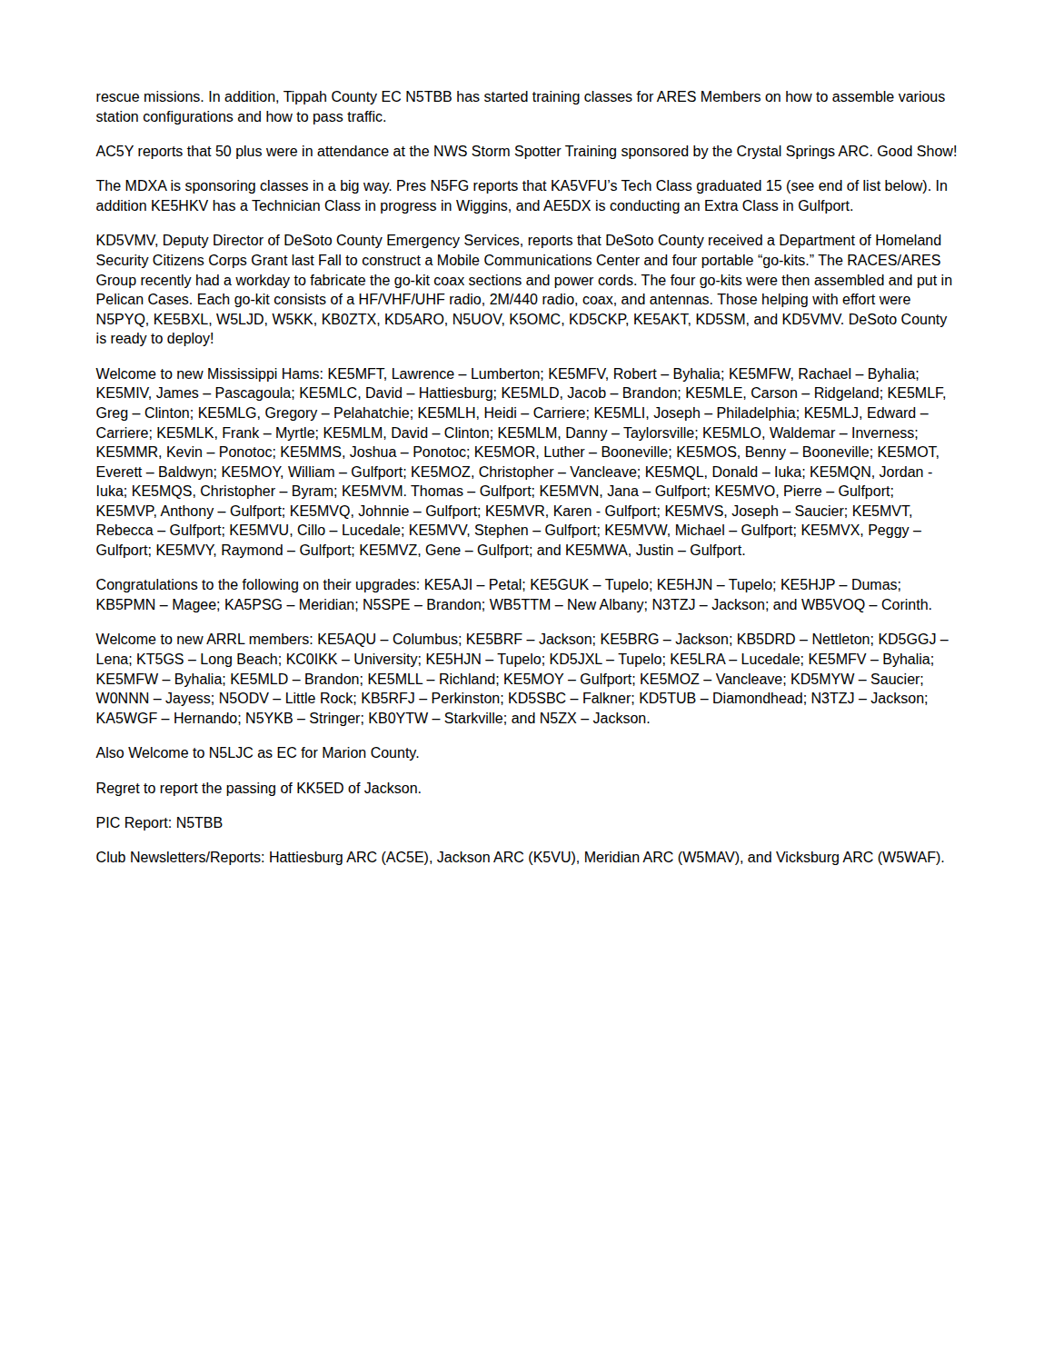rescue missions. In addition, Tippah County EC N5TBB has started training classes for ARES Members on how to assemble various station configurations and how to pass traffic.
AC5Y reports that 50 plus were in attendance at the NWS Storm Spotter Training sponsored by the Crystal Springs ARC. Good Show!
The MDXA is sponsoring classes in a big way. Pres N5FG reports that KA5VFU’s Tech Class graduated 15 (see end of list below). In addition KE5HKV has a Technician Class in progress in Wiggins, and AE5DX is conducting an Extra Class in Gulfport.
KD5VMV, Deputy Director of DeSoto County Emergency Services, reports that DeSoto County received a Department of Homeland Security Citizens Corps Grant last Fall to construct a Mobile Communications Center and four portable “go-kits.” The RACES/ARES Group recently had a workday to fabricate the go-kit coax sections and power cords. The four go-kits were then assembled and put in Pelican Cases. Each go-kit consists of a HF/VHF/UHF radio, 2M/440 radio, coax, and antennas. Those helping with effort were N5PYQ, KE5BXL, W5LJD, W5KK, KB0ZTX, KD5ARO, N5UOV, K5OMC, KD5CKP, KE5AKT, KD5SM, and KD5VMV. DeSoto County is ready to deploy!
Welcome to new Mississippi Hams: KE5MFT, Lawrence – Lumberton; KE5MFV, Robert – Byhalia; KE5MFW, Rachael – Byhalia; KE5MIV, James – Pascagoula; KE5MLC, David – Hattiesburg; KE5MLD, Jacob – Brandon; KE5MLE, Carson – Ridgeland; KE5MLF, Greg – Clinton; KE5MLG, Gregory – Pelahatchie; KE5MLH, Heidi – Carriere; KE5MLI, Joseph – Philadelphia; KE5MLJ, Edward – Carriere; KE5MLK, Frank – Myrtle; KE5MLM, David – Clinton; KE5MLM, Danny – Taylorsville; KE5MLO, Waldemar – Inverness; KE5MMR, Kevin – Ponotoc; KE5MMS, Joshua – Ponotoc; KE5MOR, Luther – Booneville; KE5MOS, Benny – Booneville; KE5MOT, Everett – Baldwyn; KE5MOY, William – Gulfport; KE5MOZ, Christopher – Vancleave; KE5MQL, Donald – Iuka; KE5MQN, Jordan - Iuka; KE5MQS, Christopher – Byram; KE5MVM. Thomas – Gulfport; KE5MVN, Jana – Gulfport; KE5MVO, Pierre – Gulfport; KE5MVP, Anthony – Gulfport; KE5MVQ, Johnnie – Gulfport; KE5MVR, Karen - Gulfport; KE5MVS, Joseph – Saucier; KE5MVT, Rebecca – Gulfport; KE5MVU, Cillo – Lucedale; KE5MVV, Stephen – Gulfport; KE5MVW, Michael – Gulfport; KE5MVX, Peggy – Gulfport; KE5MVY, Raymond – Gulfport; KE5MVZ, Gene – Gulfport; and KE5MWA, Justin – Gulfport.
Congratulations to the following on their upgrades: KE5AJI – Petal; KE5GUK – Tupelo; KE5HJN – Tupelo; KE5HJP – Dumas; KB5PMN – Magee; KA5PSG – Meridian; N5SPE – Brandon; WB5TTM – New Albany; N3TZJ – Jackson; and WB5VOQ – Corinth.
Welcome to new ARRL members: KE5AQU – Columbus; KE5BRF – Jackson; KE5BRG – Jackson; KB5DRD – Nettleton; KD5GGJ – Lena; KT5GS – Long Beach; KC0IKK – University; KE5HJN – Tupelo; KD5JXL – Tupelo; KE5LRA – Lucedale; KE5MFV – Byhalia; KE5MFW – Byhalia; KE5MLD – Brandon; KE5MLL – Richland; KE5MOY – Gulfport; KE5MOZ – Vancleave; KD5MYW – Saucier; W0NNN – Jayess; N5ODV – Little Rock; KB5RFJ – Perkinston; KD5SBC – Falkner; KD5TUB – Diamondhead; N3TZJ – Jackson; KA5WGF – Hernando; N5YKB – Stringer; KB0YTW – Starkville; and N5ZX – Jackson.
Also Welcome to N5LJC as EC for Marion County.
Regret to report the passing of KK5ED of Jackson.
PIC Report: N5TBB
Club Newsletters/Reports: Hattiesburg ARC (AC5E), Jackson ARC (K5VU), Meridian ARC (W5MAV), and Vicksburg ARC (W5WAF).